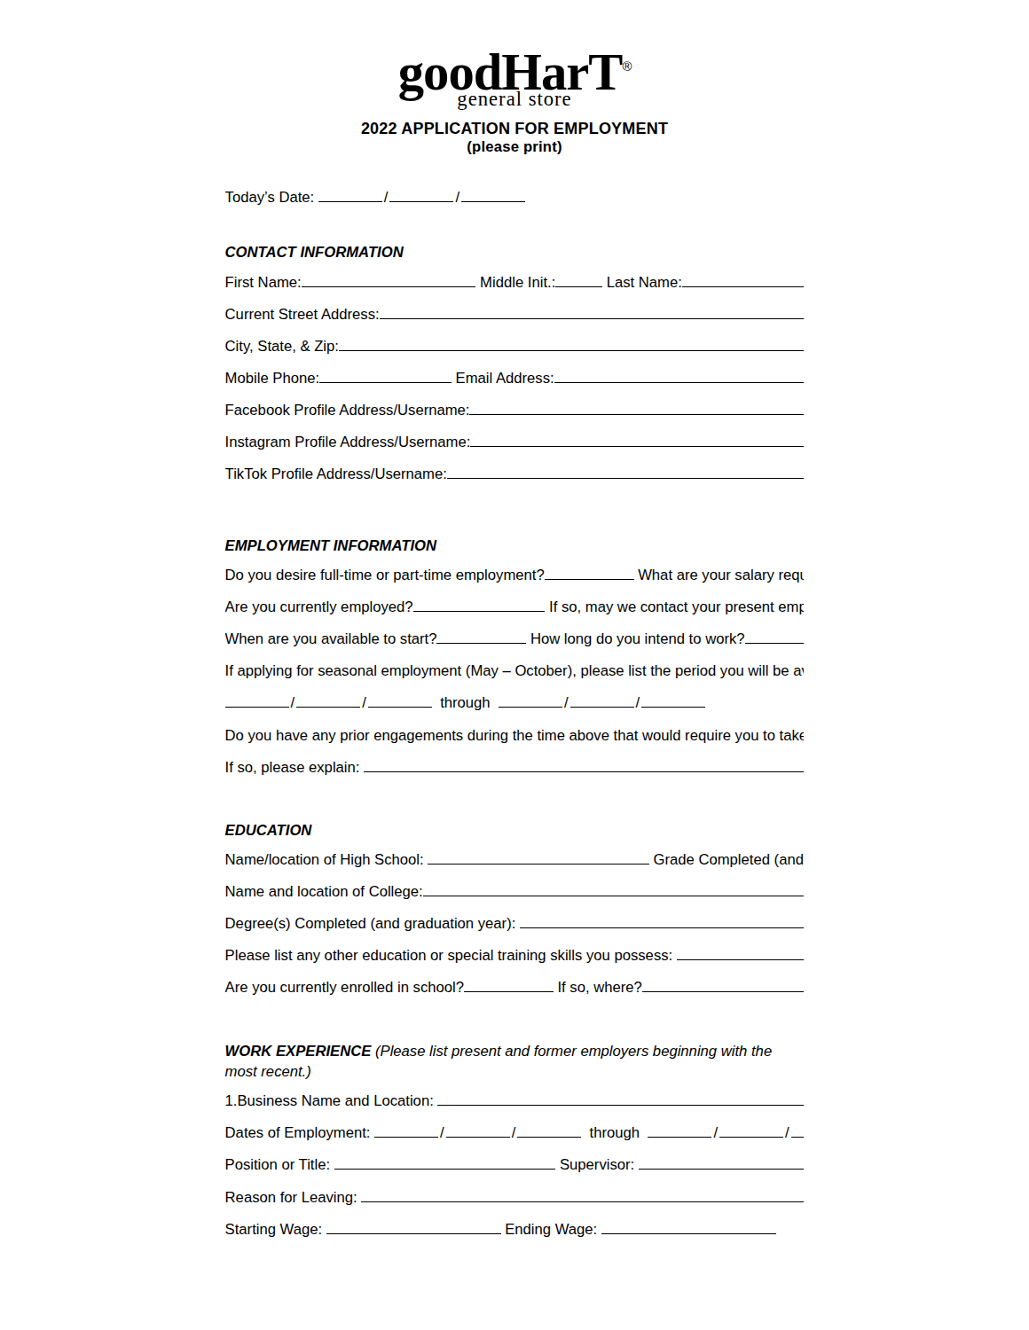goodHarT® general store
2022 APPLICATION FOR EMPLOYMENT (please print)
Today’s Date: / /
CONTACT INFORMATION
First Name: Middle Init.: Last Name:
Current Street Address:
City, State, & Zip:
Mobile Phone: Email Address:
Facebook Profile Address/Username:
Instagram Profile Address/Username:
TikTok Profile Address/Username:
EMPLOYMENT INFORMATION
Do you desire full-time or part-time employment? What are your salary requirements?
Are you currently employed? If so, may we contact your present employer?
When are you available to start? How long do you intend to work?
If applying for seasonal employment (May – October), please list the period you will be available:
/ / through / /
Do you have any prior engagements during the time above that would require you to take time off?
If so, please explain:
EDUCATION
Name/location of High School: Grade Completed (and graduation year):
Name and location of College:
Degree(s) Completed (and graduation year):
Please list any other education or special training skills you possess:
Are you currently enrolled in school? If so, where?
WORK EXPERIENCE (Please list present and former employers beginning with the most recent.)
1.Business Name and Location:
Dates of Employment: / / through / /
Position or Title: Supervisor:
Reason for Leaving:
Starting Wage: Ending Wage: